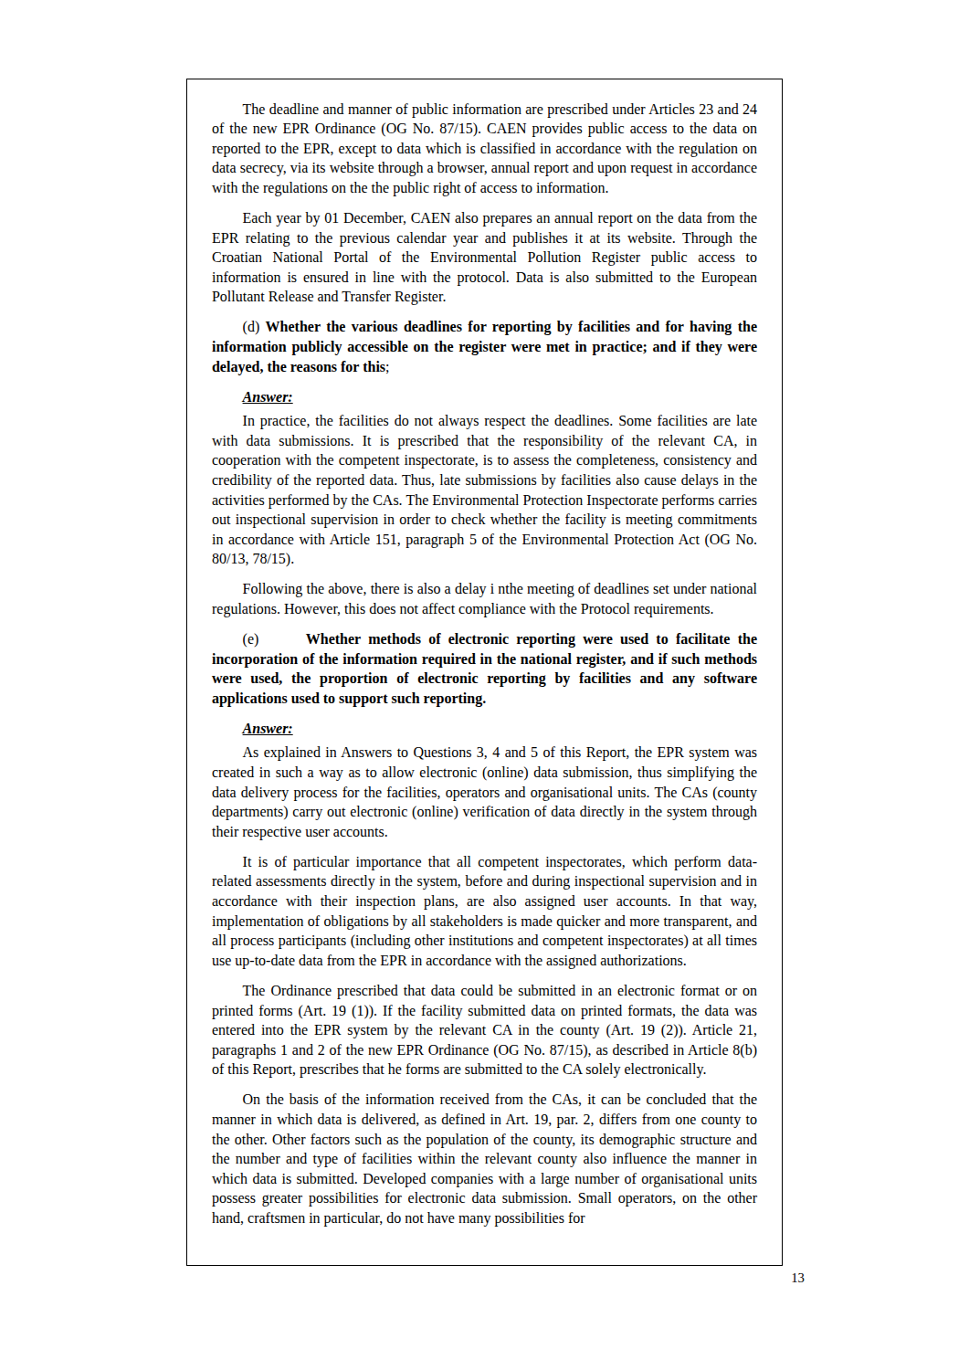The deadline and manner of public information are prescribed under Articles 23 and 24 of the new EPR Ordinance (OG No. 87/15). CAEN provides public access to the data on reported to the EPR, except to data which is classified in accordance with the regulation on data secrecy, via its website through a browser, annual report and upon request in accordance with the regulations on the the public right of access to information.
Each year by 01 December, CAEN also prepares an annual report on the data from the EPR relating to the previous calendar year and publishes it at its website. Through the Croatian National Portal of the Environmental Pollution Register public access to information is ensured in line with the protocol. Data is also submitted to the European Pollutant Release and Transfer Register.
(d) Whether the various deadlines for reporting by facilities and for having the information publicly accessible on the register were met in practice; and if they were delayed, the reasons for this;
Answer:
In practice, the facilities do not always respect the deadlines. Some facilities are late with data submissions. It is prescribed that the responsibility of the relevant CA, in cooperation with the competent inspectorate, is to assess the completeness, consistency and credibility of the reported data. Thus, late submissions by facilities also cause delays in the activities performed by the CAs. The Environmental Protection Inspectorate performs carries out inspectional supervision in order to check whether the facility is meeting commitments in accordance with Article 151, paragraph 5 of the Environmental Protection Act (OG No. 80/13, 78/15).
Following the above, there is also a delay i nthe meeting of deadlines set under national regulations. However, this does not affect compliance with the Protocol requirements.
(e) Whether methods of electronic reporting were used to facilitate the incorporation of the information required in the national register, and if such methods were used, the proportion of electronic reporting by facilities and any software applications used to support such reporting.
Answer:
As explained in Answers to Questions 3, 4 and 5 of this Report, the EPR system was created in such a way as to allow electronic (online) data submission, thus simplifying the data delivery process for the facilities, operators and organisational units. The CAs (county departments) carry out electronic (online) verification of data directly in the system through their respective user accounts.
It is of particular importance that all competent inspectorates, which perform data-related assessments directly in the system, before and during inspectional supervision and in accordance with their inspection plans, are also assigned user accounts. In that way, implementation of obligations by all stakeholders is made quicker and more transparent, and all process participants (including other institutions and competent inspectorates) at all times use up-to-date data from the EPR in accordance with the assigned authorizations.
The Ordinance prescribed that data could be submitted in an electronic format or on printed forms (Art. 19 (1)). If the facility submitted data on printed formats, the data was entered into the EPR system by the relevant CA in the county (Art. 19 (2)). Article 21, paragraphs 1 and 2 of the new EPR Ordinance (OG No. 87/15), as described in Article 8(b) of this Report, prescribes that he forms are submitted to the CA solely electronically.
On the basis of the information received from the CAs, it can be concluded that the manner in which data is delivered, as defined in Art. 19, par. 2, differs from one county to the other. Other factors such as the population of the county, its demographic structure and the number and type of facilities within the relevant county also influence the manner in which data is submitted. Developed companies with a large number of organisational units possess greater possibilities for electronic data submission. Small operators, on the other hand, craftsmen in particular, do not have many possibilities for
13